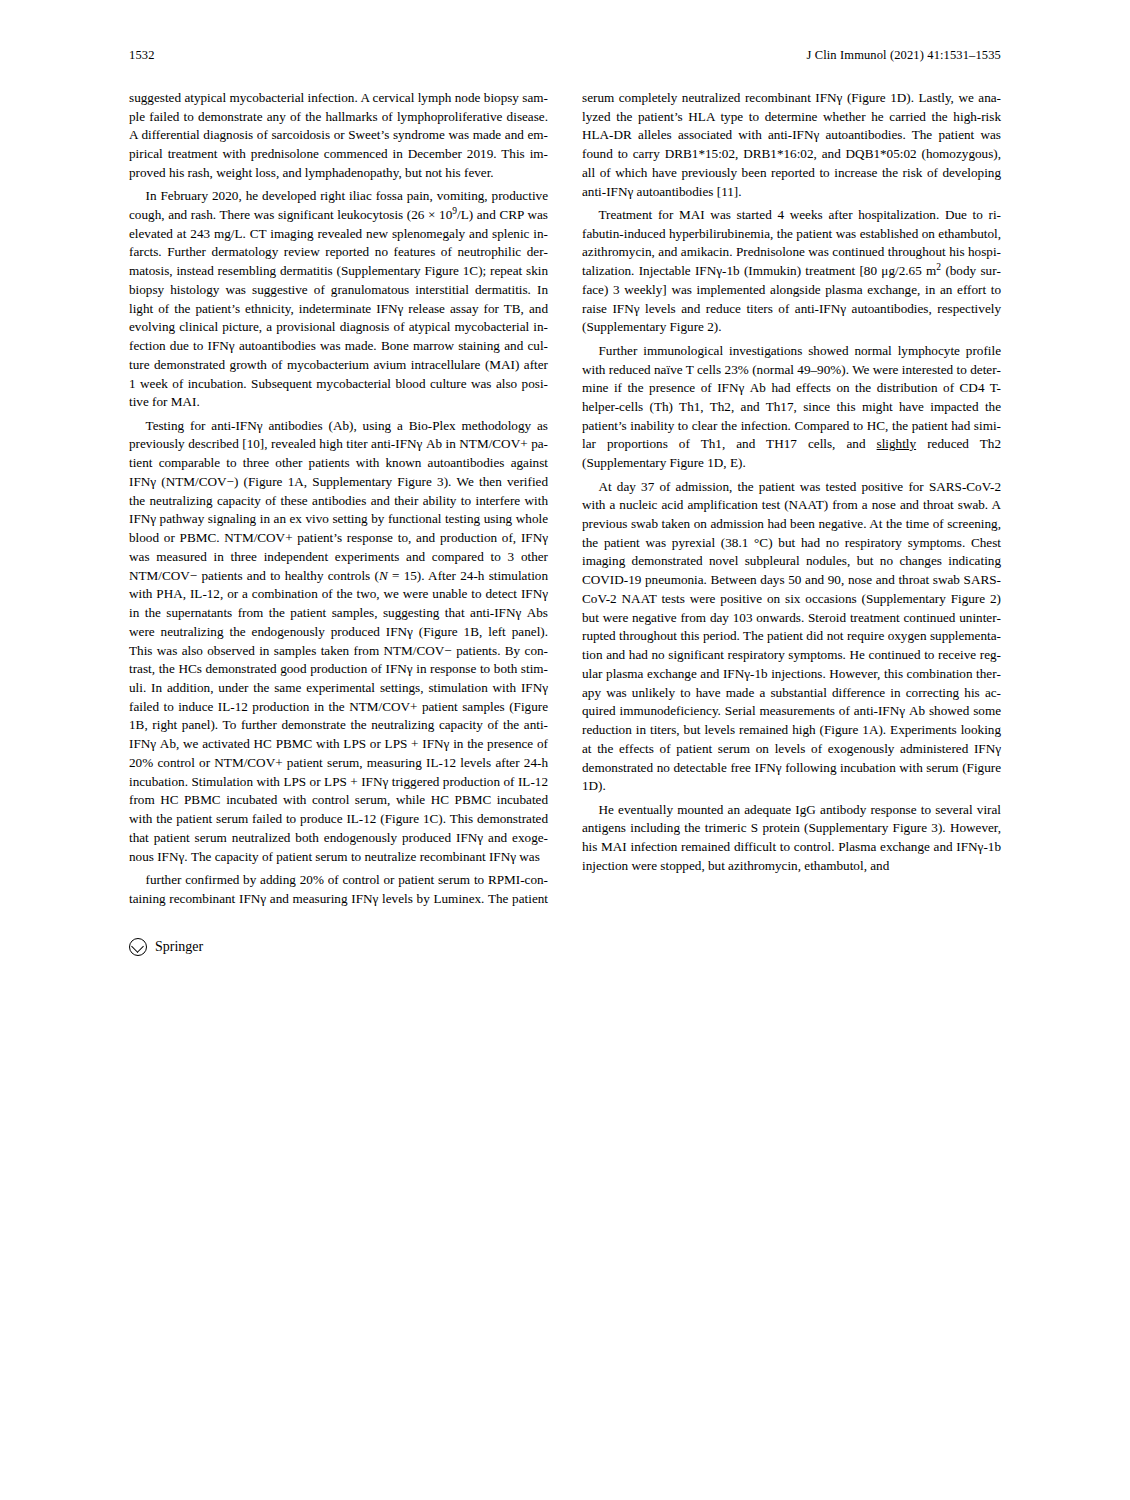1532
J Clin Immunol (2021) 41:1531–1535
suggested atypical mycobacterial infection. A cervical lymph node biopsy sample failed to demonstrate any of the hallmarks of lymphoproliferative disease. A differential diagnosis of sarcoidosis or Sweet’s syndrome was made and empirical treatment with prednisolone commenced in December 2019. This improved his rash, weight loss, and lymphadenopathy, but not his fever.
In February 2020, he developed right iliac fossa pain, vomiting, productive cough, and rash. There was significant leukocytosis (26 × 109/L) and CRP was elevated at 243 mg/L. CT imaging revealed new splenomegaly and splenic infarcts. Further dermatology review reported no features of neutrophilic dermatosis, instead resembling dermatitis (Supplementary Figure 1C); repeat skin biopsy histology was suggestive of granulomatous interstitial dermatitis. In light of the patient’s ethnicity, indeterminate IFNγ release assay for TB, and evolving clinical picture, a provisional diagnosis of atypical mycobacterial infection due to IFNγ autoantibodies was made. Bone marrow staining and culture demonstrated growth of mycobacterium avium intracellulare (MAI) after 1 week of incubation. Subsequent mycobacterial blood culture was also positive for MAI.
Testing for anti-IFNγ antibodies (Ab), using a Bio-Plex methodology as previously described [10], revealed high titer anti-IFNγ Ab in NTM/COV+ patient comparable to three other patients with known autoantibodies against IFNγ (NTM/COV−) (Figure 1A, Supplementary Figure 3). We then verified the neutralizing capacity of these antibodies and their ability to interfere with IFNγ pathway signaling in an ex vivo setting by functional testing using whole blood or PBMC. NTM/COV+ patient’s response to, and production of, IFNγ was measured in three independent experiments and compared to 3 other NTM/COV− patients and to healthy controls (N = 15). After 24-h stimulation with PHA, IL-12, or a combination of the two, we were unable to detect IFNγ in the supernatants from the patient samples, suggesting that anti-IFNγ Abs were neutralizing the endogenously produced IFNγ (Figure 1B, left panel). This was also observed in samples taken from NTM/COV− patients. By contrast, the HCs demonstrated good production of IFNγ in response to both stimuli. In addition, under the same experimental settings, stimulation with IFNγ failed to induce IL-12 production in the NTM/COV+ patient samples (Figure 1B, right panel). To further demonstrate the neutralizing capacity of the anti-IFNγ Ab, we activated HC PBMC with LPS or LPS + IFNγ in the presence of 20% control or NTM/COV+ patient serum, measuring IL-12 levels after 24-h incubation. Stimulation with LPS or LPS + IFNγ triggered production of IL-12 from HC PBMC incubated with control serum, while HC PBMC incubated with the patient serum failed to produce IL-12 (Figure 1C). This demonstrated that patient serum neutralized both endogenously produced IFNγ and exogenous IFNγ. The capacity of patient serum to neutralize recombinant IFNγ was
further confirmed by adding 20% of control or patient serum to RPMI-containing recombinant IFNγ and measuring IFNγ levels by Luminex. The patient serum completely neutralized recombinant IFNγ (Figure 1D). Lastly, we analyzed the patient’s HLA type to determine whether he carried the high-risk HLA-DR alleles associated with anti-IFNγ autoantibodies. The patient was found to carry DRB1*15:02, DRB1*16:02, and DQB1*05:02 (homozygous), all of which have previously been reported to increase the risk of developing anti-IFNγ autoantibodies [11].
Treatment for MAI was started 4 weeks after hospitalization. Due to rifabutin-induced hyperbilirubinemia, the patient was established on ethambutol, azithromycin, and amikacin. Prednisolone was continued throughout his hospitalization. Injectable IFNγ-1b (Immukin) treatment [80 μg/2.65 m2 (body surface) 3 weekly] was implemented alongside plasma exchange, in an effort to raise IFNγ levels and reduce titers of anti-IFNγ autoantibodies, respectively (Supplementary Figure 2).
Further immunological investigations showed normal lymphocyte profile with reduced naïve T cells 23% (normal 49–90%). We were interested to determine if the presence of IFNγ Ab had effects on the distribution of CD4 T-helper-cells (Th) Th1, Th2, and Th17, since this might have impacted the patient’s inability to clear the infection. Compared to HC, the patient had similar proportions of Th1, and TH17 cells, and slightly reduced Th2 (Supplementary Figure 1D, E).
At day 37 of admission, the patient was tested positive for SARS-CoV-2 with a nucleic acid amplification test (NAAT) from a nose and throat swab. A previous swab taken on admission had been negative. At the time of screening, the patient was pyrexial (38.1 °C) but had no respiratory symptoms. Chest imaging demonstrated novel subpleural nodules, but no changes indicating COVID-19 pneumonia. Between days 50 and 90, nose and throat swab SARS-CoV-2 NAAT tests were positive on six occasions (Supplementary Figure 2) but were negative from day 103 onwards. Steroid treatment continued uninterrupted throughout this period. The patient did not require oxygen supplementation and had no significant respiratory symptoms. He continued to receive regular plasma exchange and IFNγ-1b injections. However, this combination therapy was unlikely to have made a substantial difference in correcting his acquired immunodeficiency. Serial measurements of anti-IFNγ Ab showed some reduction in titers, but levels remained high (Figure 1A). Experiments looking at the effects of patient serum on levels of exogenously administered IFNγ demonstrated no detectable free IFNγ following incubation with serum (Figure 1D).
He eventually mounted an adequate IgG antibody response to several viral antigens including the trimeric S protein (Supplementary Figure 3). However, his MAI infection remained difficult to control. Plasma exchange and IFNγ-1b injection were stopped, but azithromycin, ethambutol, and
Springer